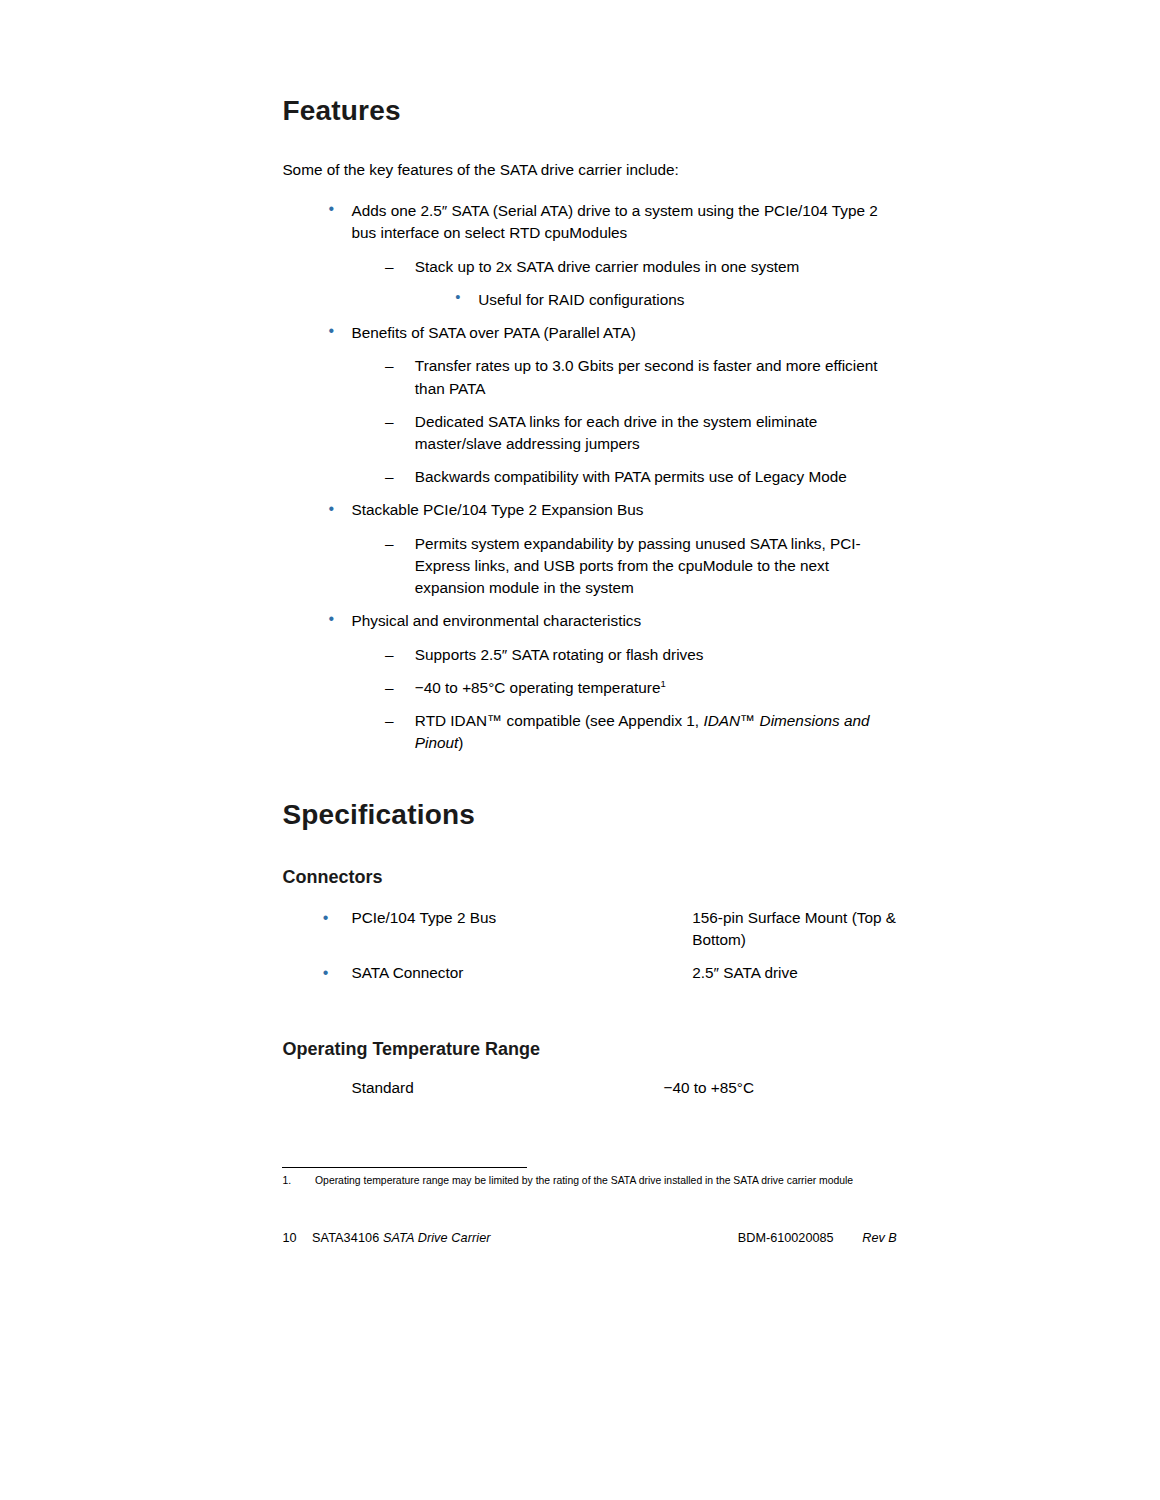Features
Some of the key features of the SATA drive carrier include:
Adds one 2.5″ SATA (Serial ATA) drive to a system using the PCIe/104 Type 2 bus interface on select RTD cpuModules
Stack up to 2x SATA drive carrier modules in one system
Useful for RAID configurations
Benefits of SATA over PATA (Parallel ATA)
Transfer rates up to 3.0 Gbits per second is faster and more efficient than PATA
Dedicated SATA links for each drive in the system eliminate master/slave addressing jumpers
Backwards compatibility with PATA permits use of Legacy Mode
Stackable PCIe/104 Type 2 Expansion Bus
Permits system expandability by passing unused SATA links, PCI-Express links, and USB ports from the cpuModule to the next expansion module in the system
Physical and environmental characteristics
Supports 2.5″ SATA rotating or flash drives
−40 to +85°C operating temperature1
RTD IDAN™ compatible (see Appendix 1, IDAN™ Dimensions and Pinout)
Specifications
Connectors
• PCIe/104 Type 2 Bus 156-pin Surface Mount (Top & Bottom)
• SATA Connector 2.5″ SATA drive
Operating Temperature Range
Standard −40 to +85°C
1. Operating temperature range may be limited by the rating of the SATA drive installed in the SATA drive carrier module
10 SATA34106 SATA Drive Carrier
BDM-610020085 Rev B